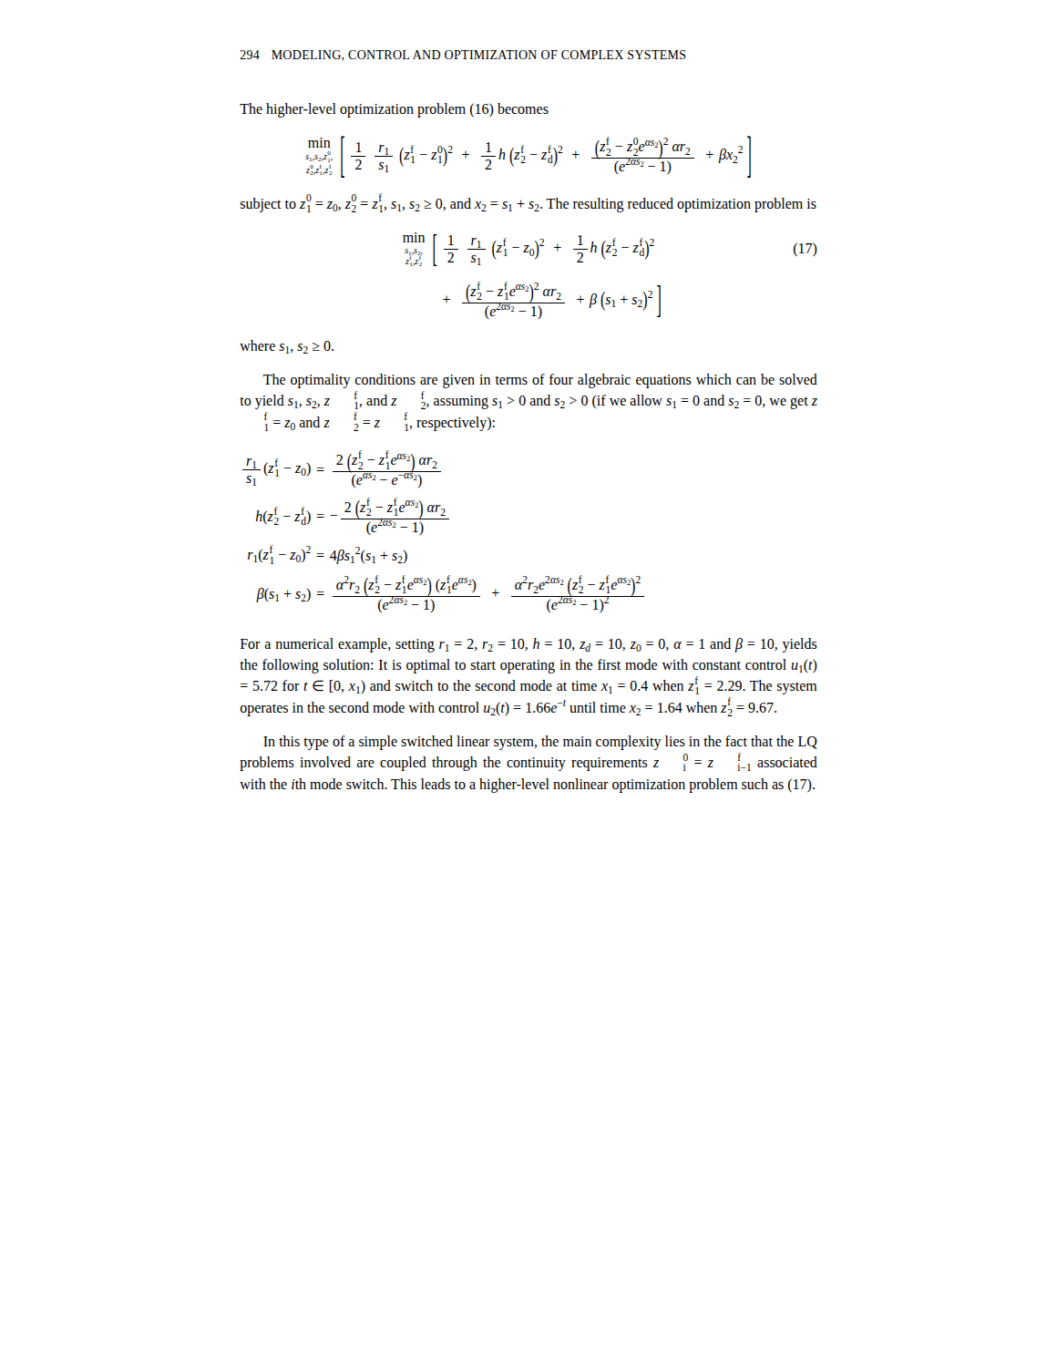294 MODELING, CONTROL AND OPTIMIZATION OF COMPLEX SYSTEMS
The higher-level optimization problem (16) becomes
min s1,s2,z 01, z 02,zf 1,zf 2 [ 12 r1 s1 (zf 1 − z 01)2 + 12 h (zf 2 − zfd)2 + (zf 2 − z 02 eαs2)2 αr2 (e2αs2 − 1) + βx22 ]
subject to z 01 = z0, z 02 = zf 1, s1, s2 ≥ 0, and x2 = s1 + s2. The resulting reduced optimization problem is
(17) min s1,s2, zf 1,zf 2 [ 12 r1 s1 (zf 1 − z0)2 + 12 h (zf 2 − zfd)2
+ (zf 2 − zf 1 eαs2)2 αr2 (e2αs2 − 1) + β (s1 + s2)2 ]
where s1, s2 ≥ 0.
The optimality conditions are given in terms of four algebraic equations which can be solved to yield s1, s2, zf 1, and zf 2, assuming s1 > 0 and s2 > 0 (if we allow s1 = 0 and s2 = 0, we get zf 1 = z0 and zf 2 = zf 1, respectively):
r1 s1(zf 1 − z0)
=
2 (zf 2 − zf 1 eαs2) αr2 (eαs2 − e−αs2)
h(zf 2 − zfd)
=
− 2 (zf 2 − zf 1 eαs2) αr2 (e2αs2 − 1)
r1(zf 1 − z0)2
=
4βs12(s1 + s2)
β(s1 + s2)
=
α2r2 (zf 2 − zf 1 eαs2) (zf 1 eαs2) (e2αs2 − 1) + α2r2e2αs2 (zf 2 − zf 1 eαs2)2 (e2αs2 − 1)2
For a numerical example, setting r1 = 2, r2 = 10, h = 10, zd = 10, z0 = 0, α = 1 and β = 10, yields the following solution: It is optimal to start operating in the first mode with constant control u1(t) = 5.72 for t ∈ [0, x1) and switch to the second mode at time x1 = 0.4 when zf 1 = 2.29. The system operates in the second mode with control u2(t) = 1.66e−t until time x2 = 1.64 when zf 2 = 9.67.
In this type of a simple switched linear system, the main complexity lies in the fact that the LQ problems involved are coupled through the continuity requirements z 0 i = zfi−1 associated with the ith mode switch. This leads to a higher-level nonlinear optimization problem such as (17).